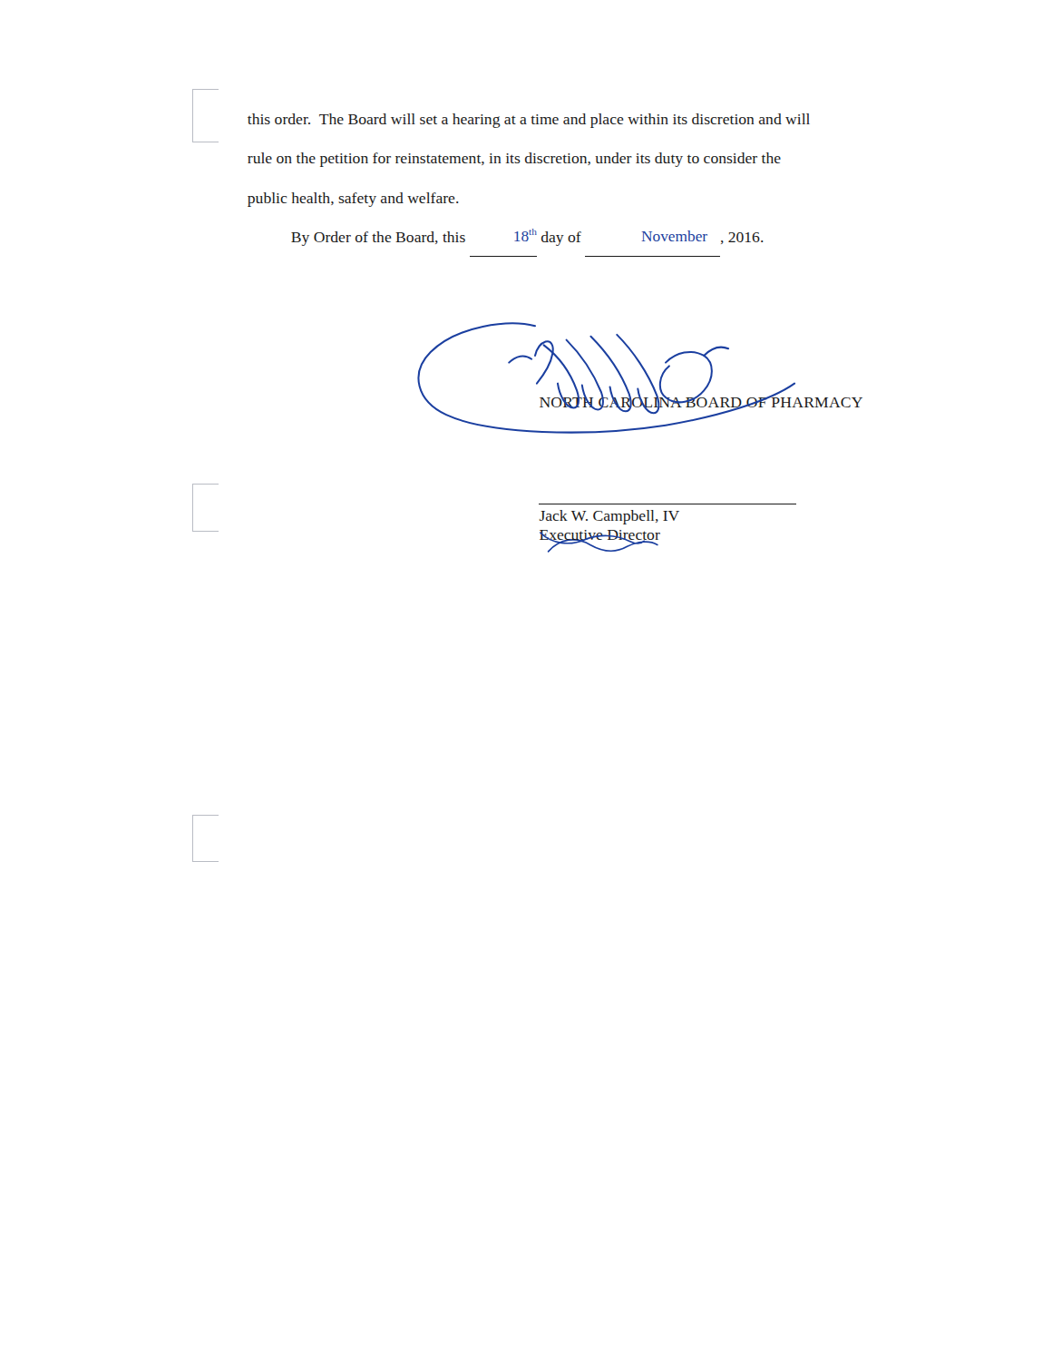this order. The Board will set a hearing at a time and place within its discretion and will rule on the petition for reinstatement, in its discretion, under its duty to consider the public health, safety and welfare.
By Order of the Board, this 18th day of November, 2016.
NORTH CAROLINA BOARD OF PHARMACY
Jack W. Campbell, IV
Executive Director